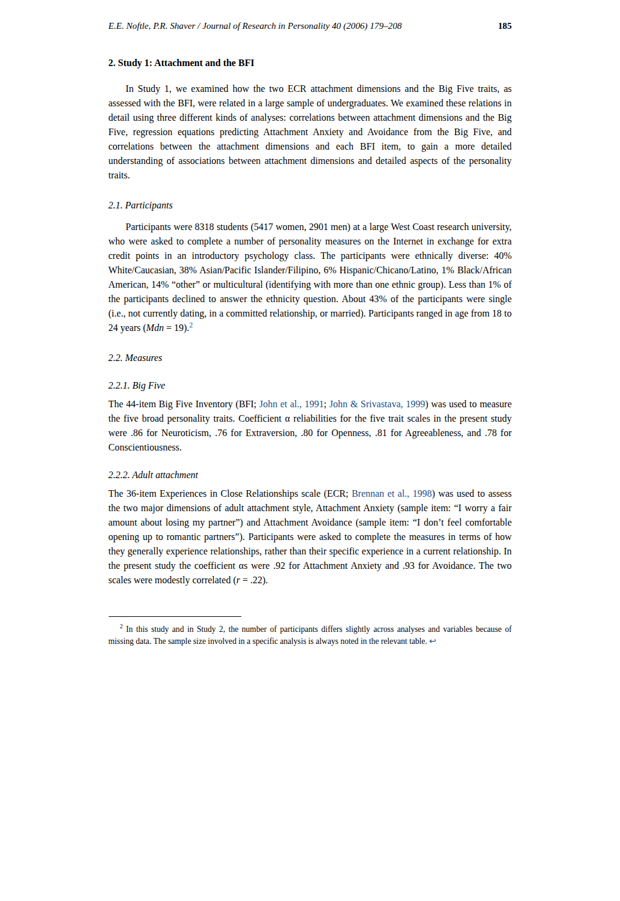E.E. Noftle, P.R. Shaver / Journal of Research in Personality 40 (2006) 179–208 185
2. Study 1: Attachment and the BFI
In Study 1, we examined how the two ECR attachment dimensions and the Big Five traits, as assessed with the BFI, were related in a large sample of undergraduates. We examined these relations in detail using three different kinds of analyses: correlations between attachment dimensions and the Big Five, regression equations predicting Attachment Anxiety and Avoidance from the Big Five, and correlations between the attachment dimensions and each BFI item, to gain a more detailed understanding of associations between attachment dimensions and detailed aspects of the personality traits.
2.1. Participants
Participants were 8318 students (5417 women, 2901 men) at a large West Coast research university, who were asked to complete a number of personality measures on the Internet in exchange for extra credit points in an introductory psychology class. The participants were ethnically diverse: 40% White/Caucasian, 38% Asian/Pacific Islander/Filipino, 6% Hispanic/Chicano/Latino, 1% Black/African American, 14% “other” or multicultural (identifying with more than one ethnic group). Less than 1% of the participants declined to answer the ethnicity question. About 43% of the participants were single (i.e., not currently dating, in a committed relationship, or married). Participants ranged in age from 18 to 24 years (Mdn = 19).2
2.2. Measures
2.2.1. Big Five
The 44-item Big Five Inventory (BFI; John et al., 1991; John & Srivastava, 1999) was used to measure the five broad personality traits. Coefficient α reliabilities for the five trait scales in the present study were .86 for Neuroticism, .76 for Extraversion, .80 for Openness, .81 for Agreeableness, and .78 for Conscientiousness.
2.2.2. Adult attachment
The 36-item Experiences in Close Relationships scale (ECR; Brennan et al., 1998) was used to assess the two major dimensions of adult attachment style, Attachment Anxiety (sample item: “I worry a fair amount about losing my partner”) and Attachment Avoidance (sample item: “I don’t feel comfortable opening up to romantic partners”). Participants were asked to complete the measures in terms of how they generally experience relationships, rather than their specific experience in a current relationship. In the present study the coefficient αs were .92 for Attachment Anxiety and .93 for Avoidance. The two scales were modestly correlated (r = .22).
2 In this study and in Study 2, the number of participants differs slightly across analyses and variables because of missing data. The sample size involved in a specific analysis is always noted in the relevant table. ↩